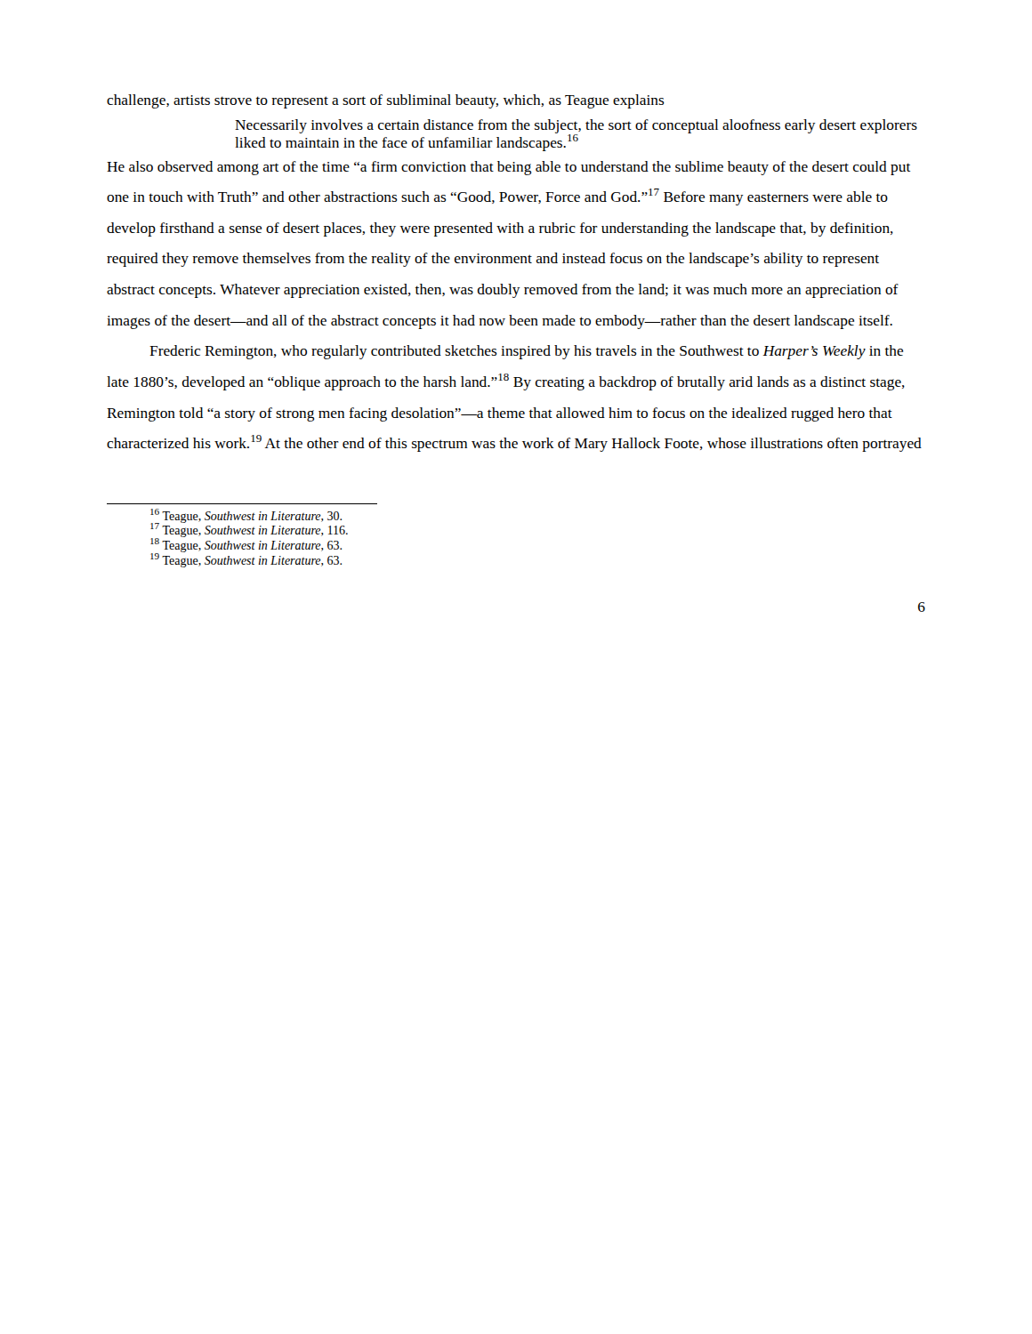challenge, artists strove to represent a sort of subliminal beauty, which, as Teague explains
Necessarily involves a certain distance from the subject, the sort of conceptual aloofness early desert explorers liked to maintain in the face of unfamiliar landscapes.16
He also observed among art of the time “a firm conviction that being able to understand the sublime beauty of the desert could put one in touch with Truth” and other abstractions such as “Good, Power, Force and God.”17 Before many easterners were able to develop firsthand a sense of desert places, they were presented with a rubric for understanding the landscape that, by definition, required they remove themselves from the reality of the environment and instead focus on the landscape’s ability to represent abstract concepts. Whatever appreciation existed, then, was doubly removed from the land; it was much more an appreciation of images of the desert—and all of the abstract concepts it had now been made to embody—rather than the desert landscape itself.
Frederic Remington, who regularly contributed sketches inspired by his travels in the Southwest to Harper’s Weekly in the late 1880’s, developed an “oblique approach to the harsh land.”18 By creating a backdrop of brutally arid lands as a distinct stage, Remington told “a story of strong men facing desolation”—a theme that allowed him to focus on the idealized rugged hero that characterized his work.19 At the other end of this spectrum was the work of Mary Hallock Foote, whose illustrations often portrayed
16 Teague, Southwest in Literature, 30.
17 Teague, Southwest in Literature, 116.
18 Teague, Southwest in Literature, 63.
19 Teague, Southwest in Literature, 63.
6